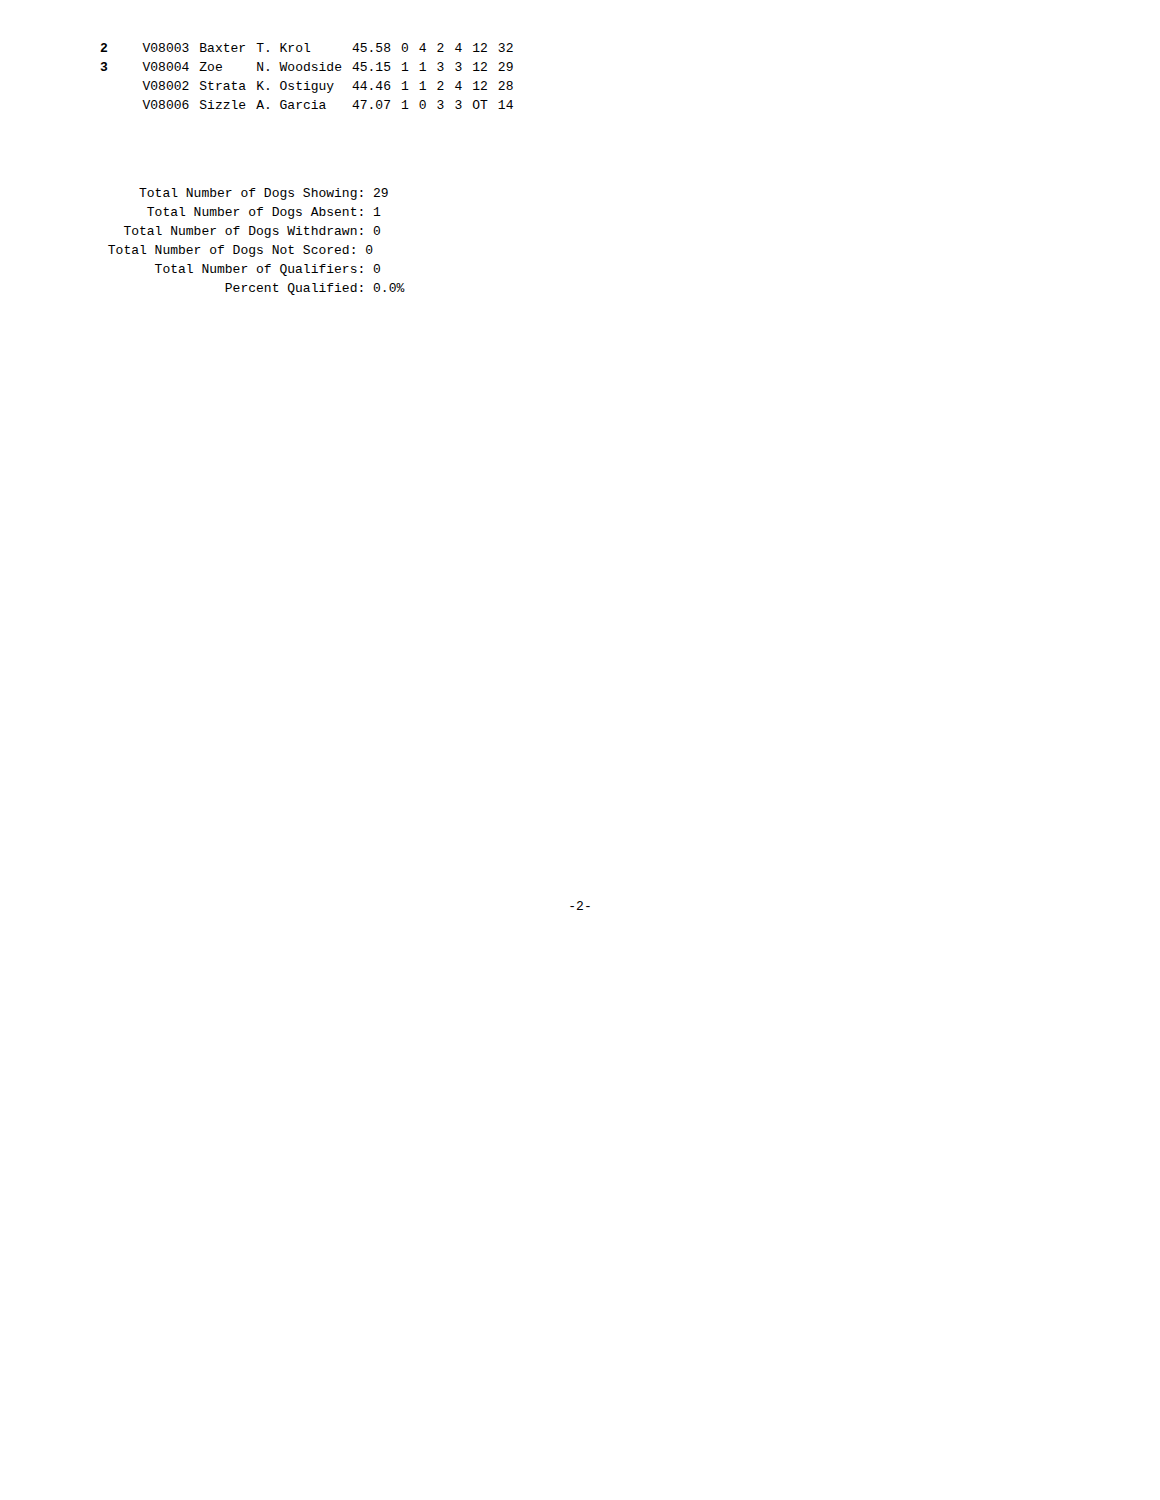| 2 | V08003 | Baxter | T. Krol | 45.58 | 0 | 4 | 2 | 4 | 12 | 32 |
| 3 | V08004 | Zoe | N. Woodside | 45.15 | 1 | 1 | 3 | 3 | 12 | 29 |
| | V08002 | Strata | K. Ostiguy | 44.46 | 1 | 1 | 2 | 4 | 12 | 28 |
| | V08006 | Sizzle | A. Garcia | 47.07 | 1 | 0 | 3 | 3 | OT | 14 |
Total Number of Dogs Showing: 29 Total Number of Dogs Absent: 1 Total Number of Dogs Withdrawn: 0 Total Number of Dogs Not Scored: 0 Total Number of Qualifiers: 0 Percent Qualified: 0.0%
-2-